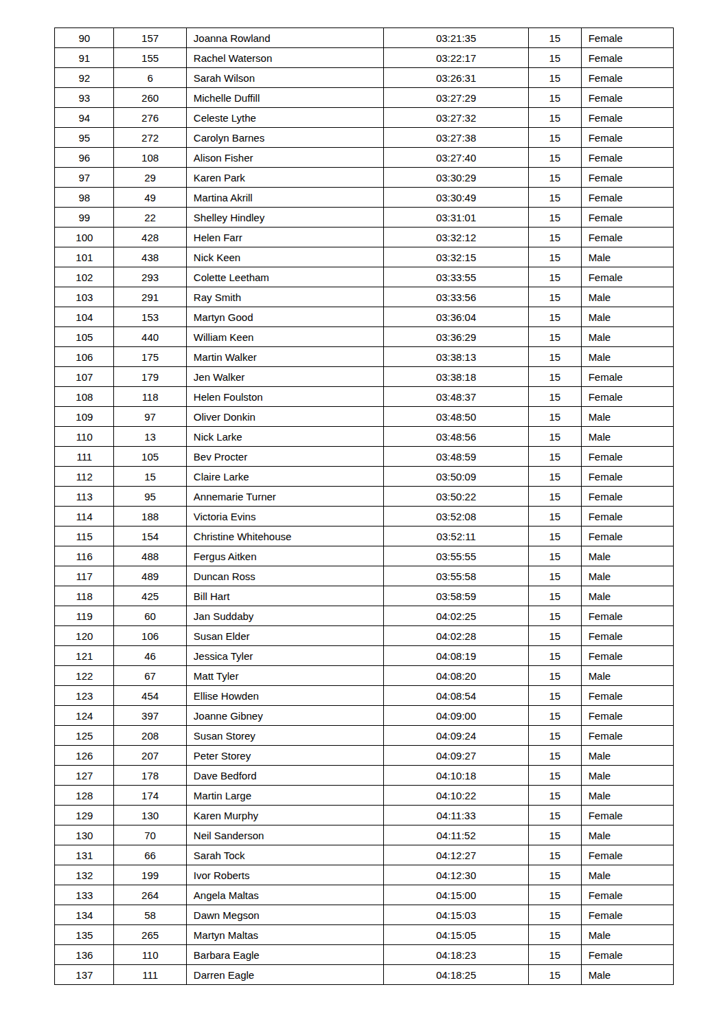| 90 | 157 | Joanna Rowland | 03:21:35 | 15 | Female |
| 91 | 155 | Rachel Waterson | 03:22:17 | 15 | Female |
| 92 | 6 | Sarah Wilson | 03:26:31 | 15 | Female |
| 93 | 260 | Michelle Duffill | 03:27:29 | 15 | Female |
| 94 | 276 | Celeste Lythe | 03:27:32 | 15 | Female |
| 95 | 272 | Carolyn Barnes | 03:27:38 | 15 | Female |
| 96 | 108 | Alison Fisher | 03:27:40 | 15 | Female |
| 97 | 29 | Karen Park | 03:30:29 | 15 | Female |
| 98 | 49 | Martina Akrill | 03:30:49 | 15 | Female |
| 99 | 22 | Shelley Hindley | 03:31:01 | 15 | Female |
| 100 | 428 | Helen Farr | 03:32:12 | 15 | Female |
| 101 | 438 | Nick Keen | 03:32:15 | 15 | Male |
| 102 | 293 | Colette Leetham | 03:33:55 | 15 | Female |
| 103 | 291 | Ray Smith | 03:33:56 | 15 | Male |
| 104 | 153 | Martyn Good | 03:36:04 | 15 | Male |
| 105 | 440 | William Keen | 03:36:29 | 15 | Male |
| 106 | 175 | Martin Walker | 03:38:13 | 15 | Male |
| 107 | 179 | Jen Walker | 03:38:18 | 15 | Female |
| 108 | 118 | Helen Foulston | 03:48:37 | 15 | Female |
| 109 | 97 | Oliver Donkin | 03:48:50 | 15 | Male |
| 110 | 13 | Nick Larke | 03:48:56 | 15 | Male |
| 111 | 105 | Bev Procter | 03:48:59 | 15 | Female |
| 112 | 15 | Claire Larke | 03:50:09 | 15 | Female |
| 113 | 95 | Annemarie Turner | 03:50:22 | 15 | Female |
| 114 | 188 | Victoria Evins | 03:52:08 | 15 | Female |
| 115 | 154 | Christine Whitehouse | 03:52:11 | 15 | Female |
| 116 | 488 | Fergus Aitken | 03:55:55 | 15 | Male |
| 117 | 489 | Duncan Ross | 03:55:58 | 15 | Male |
| 118 | 425 | Bill Hart | 03:58:59 | 15 | Male |
| 119 | 60 | Jan Suddaby | 04:02:25 | 15 | Female |
| 120 | 106 | Susan Elder | 04:02:28 | 15 | Female |
| 121 | 46 | Jessica Tyler | 04:08:19 | 15 | Female |
| 122 | 67 | Matt Tyler | 04:08:20 | 15 | Male |
| 123 | 454 | Ellise Howden | 04:08:54 | 15 | Female |
| 124 | 397 | Joanne Gibney | 04:09:00 | 15 | Female |
| 125 | 208 | Susan Storey | 04:09:24 | 15 | Female |
| 126 | 207 | Peter Storey | 04:09:27 | 15 | Male |
| 127 | 178 | Dave Bedford | 04:10:18 | 15 | Male |
| 128 | 174 | Martin Large | 04:10:22 | 15 | Male |
| 129 | 130 | Karen Murphy | 04:11:33 | 15 | Female |
| 130 | 70 | Neil Sanderson | 04:11:52 | 15 | Male |
| 131 | 66 | Sarah Tock | 04:12:27 | 15 | Female |
| 132 | 199 | Ivor Roberts | 04:12:30 | 15 | Male |
| 133 | 264 | Angela Maltas | 04:15:00 | 15 | Female |
| 134 | 58 | Dawn Megson | 04:15:03 | 15 | Female |
| 135 | 265 | Martyn Maltas | 04:15:05 | 15 | Male |
| 136 | 110 | Barbara Eagle | 04:18:23 | 15 | Female |
| 137 | 111 | Darren Eagle | 04:18:25 | 15 | Male |